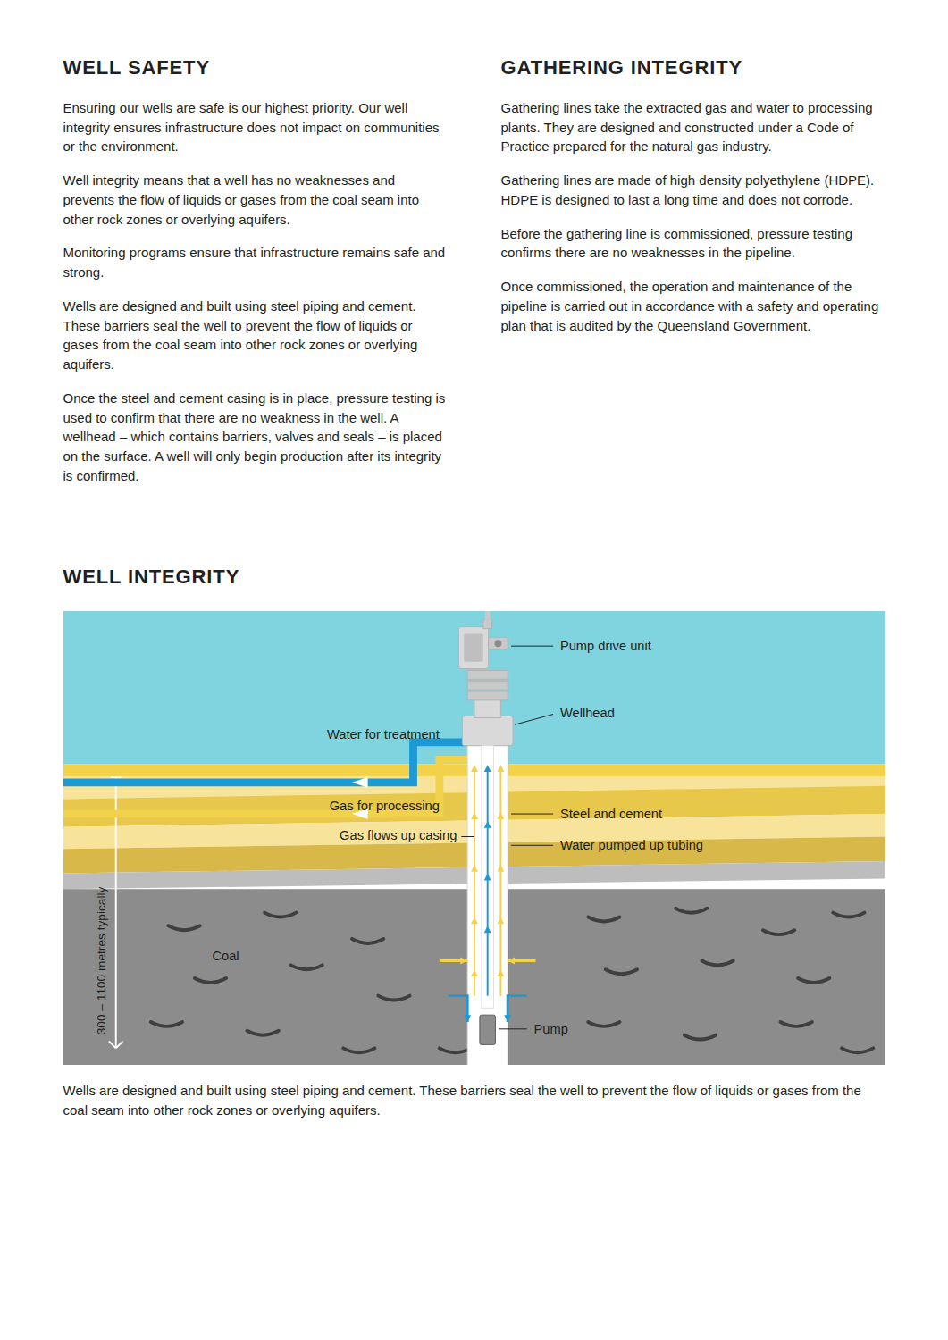Well safety
Ensuring our wells are safe is our highest priority. Our well integrity ensures infrastructure does not impact on communities or the environment.
Well integrity means that a well has no weaknesses and prevents the flow of liquids or gases from the coal seam into other rock zones or overlying aquifers.
Monitoring programs ensure that infrastructure remains safe and strong.
Wells are designed and built using steel piping and cement. These barriers seal the well to prevent the flow of liquids or gases from the coal seam into other rock zones or overlying aquifers.
Once the steel and cement casing is in place, pressure testing is used to confirm that there are no weakness in the well. A wellhead – which contains barriers, valves and seals – is placed on the surface. A well will only begin production after its integrity is confirmed.
Gathering integrity
Gathering lines take the extracted gas and water to processing plants. They are designed and constructed under a Code of Practice prepared for the natural gas industry.
Gathering lines are made of high density polyethylene (HDPE). HDPE is designed to last a long time and does not corrode.
Before the gathering line is commissioned, pressure testing confirms there are no weaknesses in the pipeline.
Once commissioned, the operation and maintenance of the pipeline is carried out in accordance with a safety and operating plan that is audited by the Queensland Government.
Well integrity
Well integrity diagram Cross-section of a coal seam gas well showing pump drive unit, wellhead, steel and cement casing, gas flowing up the casing, water pumped up tubing, a pump in the coal seam, and surface lines carrying water for treatment and gas for processing. Depth is typically 300 to 1100 metres. 300 – 1100 metres typically Pump drive unit Wellhead Water for treatment Gas for processing Steel and cement Gas flows up casing Water pumped up tubing Coal Pump
Wells are designed and built using steel piping and cement. These barriers seal the well to prevent the flow of liquids or gases from the coal seam into other rock zones or overlying aquifers.